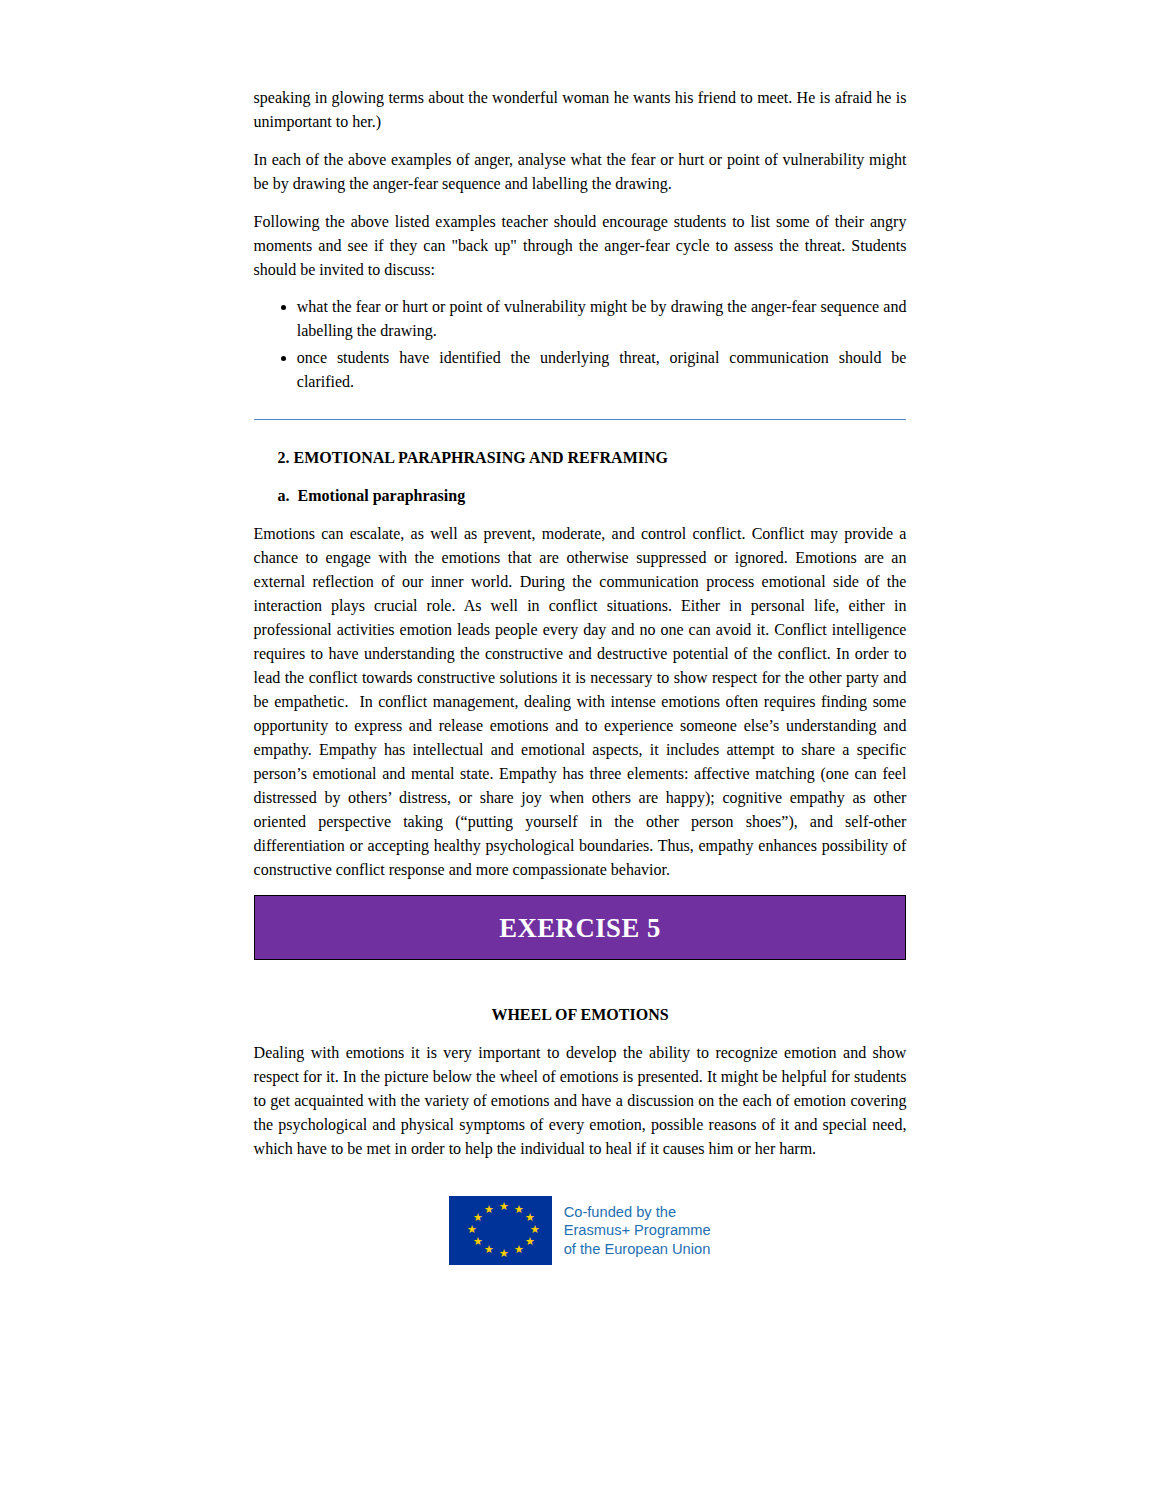speaking in glowing terms about the wonderful woman he wants his friend to meet. He is afraid he is unimportant to her.)
In each of the above examples of anger, analyse what the fear or hurt or point of vulnerability might be by drawing the anger-fear sequence and labelling the drawing.
Following the above listed examples teacher should encourage students to list some of their angry moments and see if they can "back up" through the anger-fear cycle to assess the threat. Students should be invited to discuss:
what the fear or hurt or point of vulnerability might be by drawing the anger-fear sequence and labelling the drawing.
once students have identified the underlying threat, original communication should be clarified.
2. EMOTIONAL PARAPHRASING AND REFRAMING
a. Emotional paraphrasing
Emotions can escalate, as well as prevent, moderate, and control conflict. Conflict may provide a chance to engage with the emotions that are otherwise suppressed or ignored. Emotions are an external reflection of our inner world. During the communication process emotional side of the interaction plays crucial role. As well in conflict situations. Either in personal life, either in professional activities emotion leads people every day and no one can avoid it. Conflict intelligence requires to have understanding the constructive and destructive potential of the conflict. In order to lead the conflict towards constructive solutions it is necessary to show respect for the other party and be empathetic. In conflict management, dealing with intense emotions often requires finding some opportunity to express and release emotions and to experience someone else’s understanding and empathy. Empathy has intellectual and emotional aspects, it includes attempt to share a specific person’s emotional and mental state. Empathy has three elements: affective matching (one can feel distressed by others’ distress, or share joy when others are happy); cognitive empathy as other oriented perspective taking (“putting yourself in the other person shoes”), and self-other differentiation or accepting healthy psychological boundaries. Thus, empathy enhances possibility of constructive conflict response and more compassionate behavior.
EXERCISE 5
WHEEL OF EMOTIONS
Dealing with emotions it is very important to develop the ability to recognize emotion and show respect for it. In the picture below the wheel of emotions is presented. It might be helpful for students to get acquainted with the variety of emotions and have a discussion on the each of emotion covering the psychological and physical symptoms of every emotion, possible reasons of it and special need, which have to be met in order to help the individual to heal if it causes him or her harm.
★ ★ ★ ★ ★ ★ ★ ★ ★ ★ ★ ★
Co-funded by the
Erasmus+ Programme
of the European Union